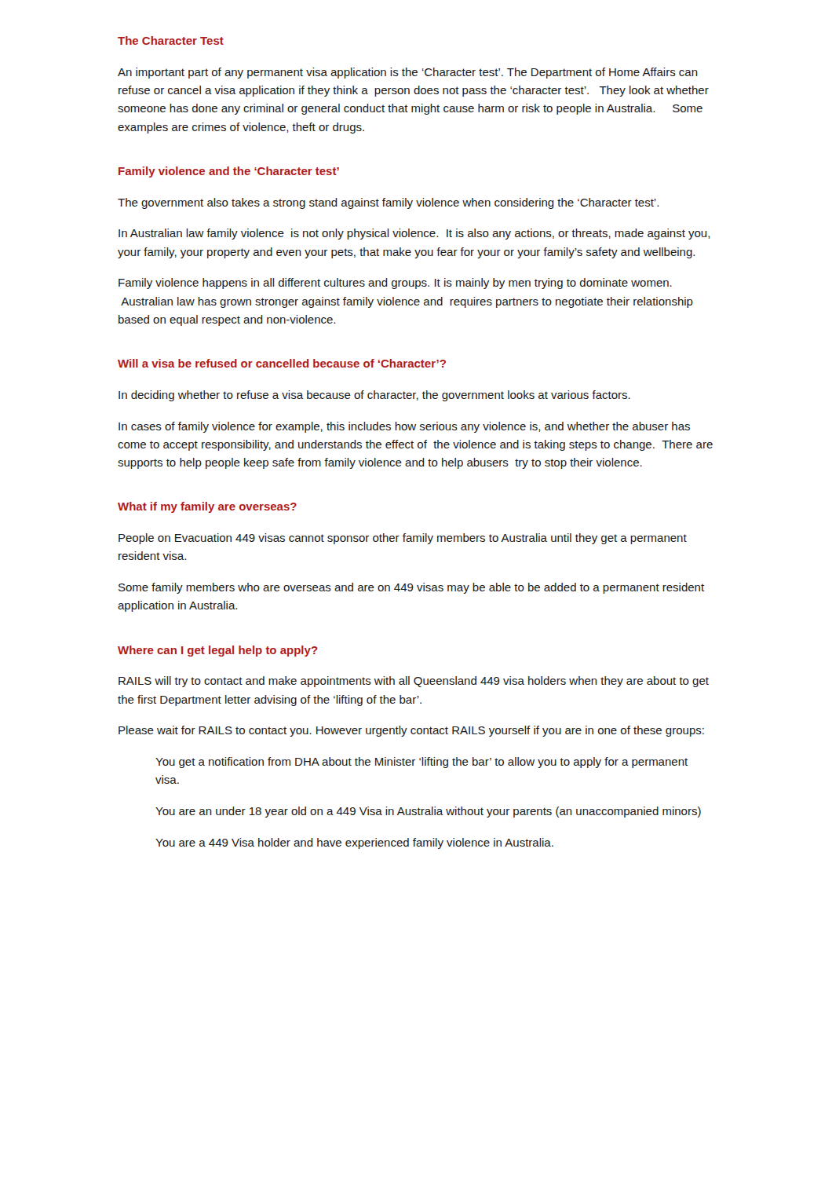The Character Test
An important part of any permanent visa application is the ‘Character test’. The Department of Home Affairs can refuse or cancel a visa application if they think a person does not pass the ‘character test’. They look at whether someone has done any criminal or general conduct that might cause harm or risk to people in Australia. Some examples are crimes of violence, theft or drugs.
Family violence and the ‘Character test’
The government also takes a strong stand against family violence when considering the ‘Character test’.
In Australian law family violence is not only physical violence. It is also any actions, or threats, made against you, your family, your property and even your pets, that make you fear for your or your family’s safety and wellbeing.
Family violence happens in all different cultures and groups. It is mainly by men trying to dominate women. Australian law has grown stronger against family violence and requires partners to negotiate their relationship based on equal respect and non-violence.
Will a visa be refused or cancelled because of ‘Character’?
In deciding whether to refuse a visa because of character, the government looks at various factors.
In cases of family violence for example, this includes how serious any violence is, and whether the abuser has come to accept responsibility, and understands the effect of the violence and is taking steps to change. There are supports to help people keep safe from family violence and to help abusers try to stop their violence.
What if my family are overseas?
People on Evacuation 449 visas cannot sponsor other family members to Australia until they get a permanent resident visa.
Some family members who are overseas and are on 449 visas may be able to be added to a permanent resident application in Australia.
Where can I get legal help to apply?
RAILS will try to contact and make appointments with all Queensland 449 visa holders when they are about to get the first Department letter advising of the ‘lifting of the bar’.
Please wait for RAILS to contact you. However urgently contact RAILS yourself if you are in one of these groups:
You get a notification from DHA about the Minister ‘lifting the bar’ to allow you to apply for a permanent visa.
You are an under 18 year old on a 449 Visa in Australia without your parents (an unaccompanied minors)
You are a 449 Visa holder and have experienced family violence in Australia.